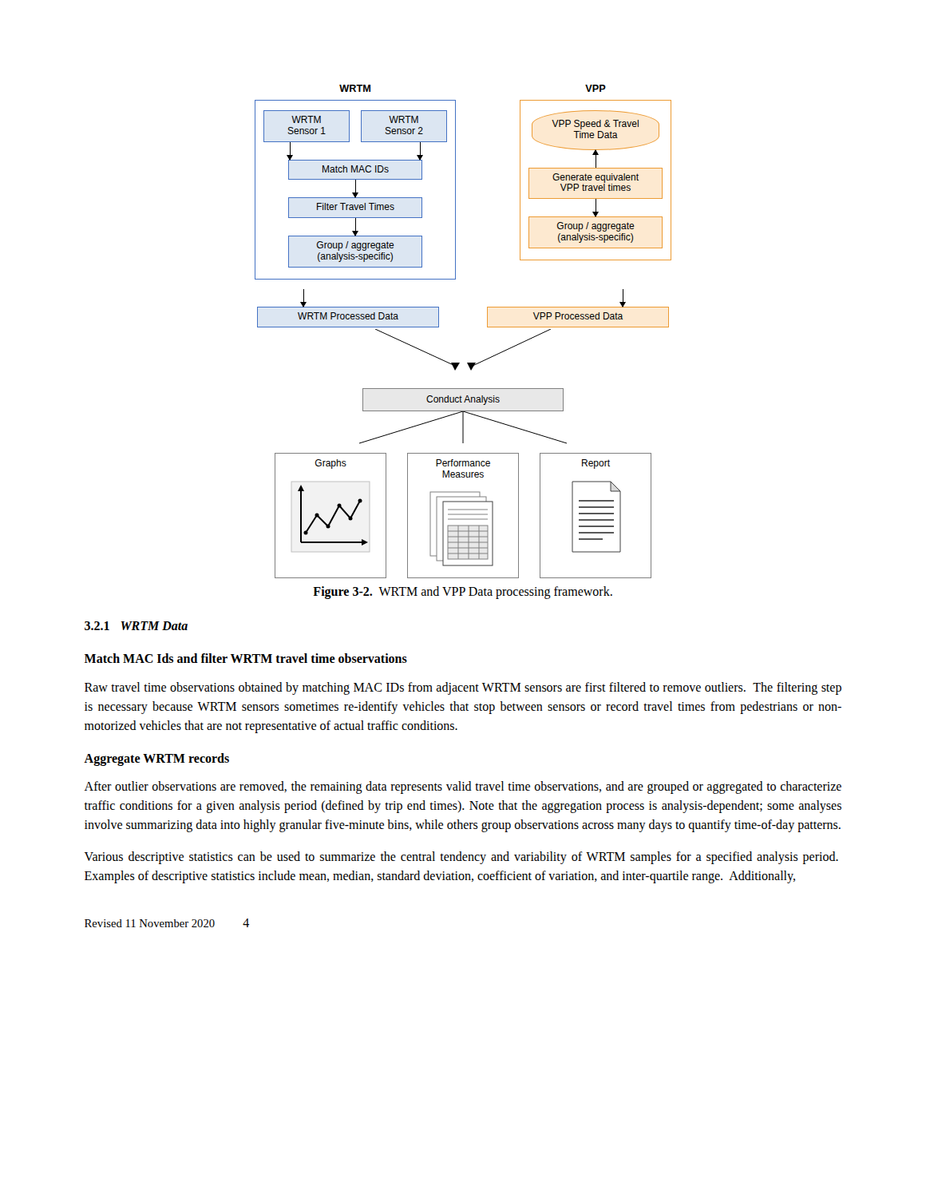WRTM
WRTM
Sensor 1
WRTM
Sensor 2
Match MAC IDs
Filter Travel Times
Group / aggregate
(analysis-specific)
VPP
VPP Speed & Travel
Time Data
Generate equivalent
VPP travel times
Group / aggregate
(analysis-specific)
WRTM Processed Data
VPP Processed Data
Conduct Analysis
Graphs
Performance
Measures
Report
Figure 3-2. WRTM and VPP Data processing framework.
3.2.1 WRTM Data
Match MAC Ids and filter WRTM travel time observations
Raw travel time observations obtained by matching MAC IDs from adjacent WRTM sensors are first filtered to remove outliers. The filtering step is necessary because WRTM sensors sometimes re-identify vehicles that stop between sensors or record travel times from pedestrians or non-motorized vehicles that are not representative of actual traffic conditions.
Aggregate WRTM records
After outlier observations are removed, the remaining data represents valid travel time observations, and are grouped or aggregated to characterize traffic conditions for a given analysis period (defined by trip end times). Note that the aggregation process is analysis-dependent; some analyses involve summarizing data into highly granular five-minute bins, while others group observations across many days to quantify time-of-day patterns.
Various descriptive statistics can be used to summarize the central tendency and variability of WRTM samples for a specified analysis period. Examples of descriptive statistics include mean, median, standard deviation, coefficient of variation, and inter-quartile range. Additionally,
Revised 11 November 2020 4